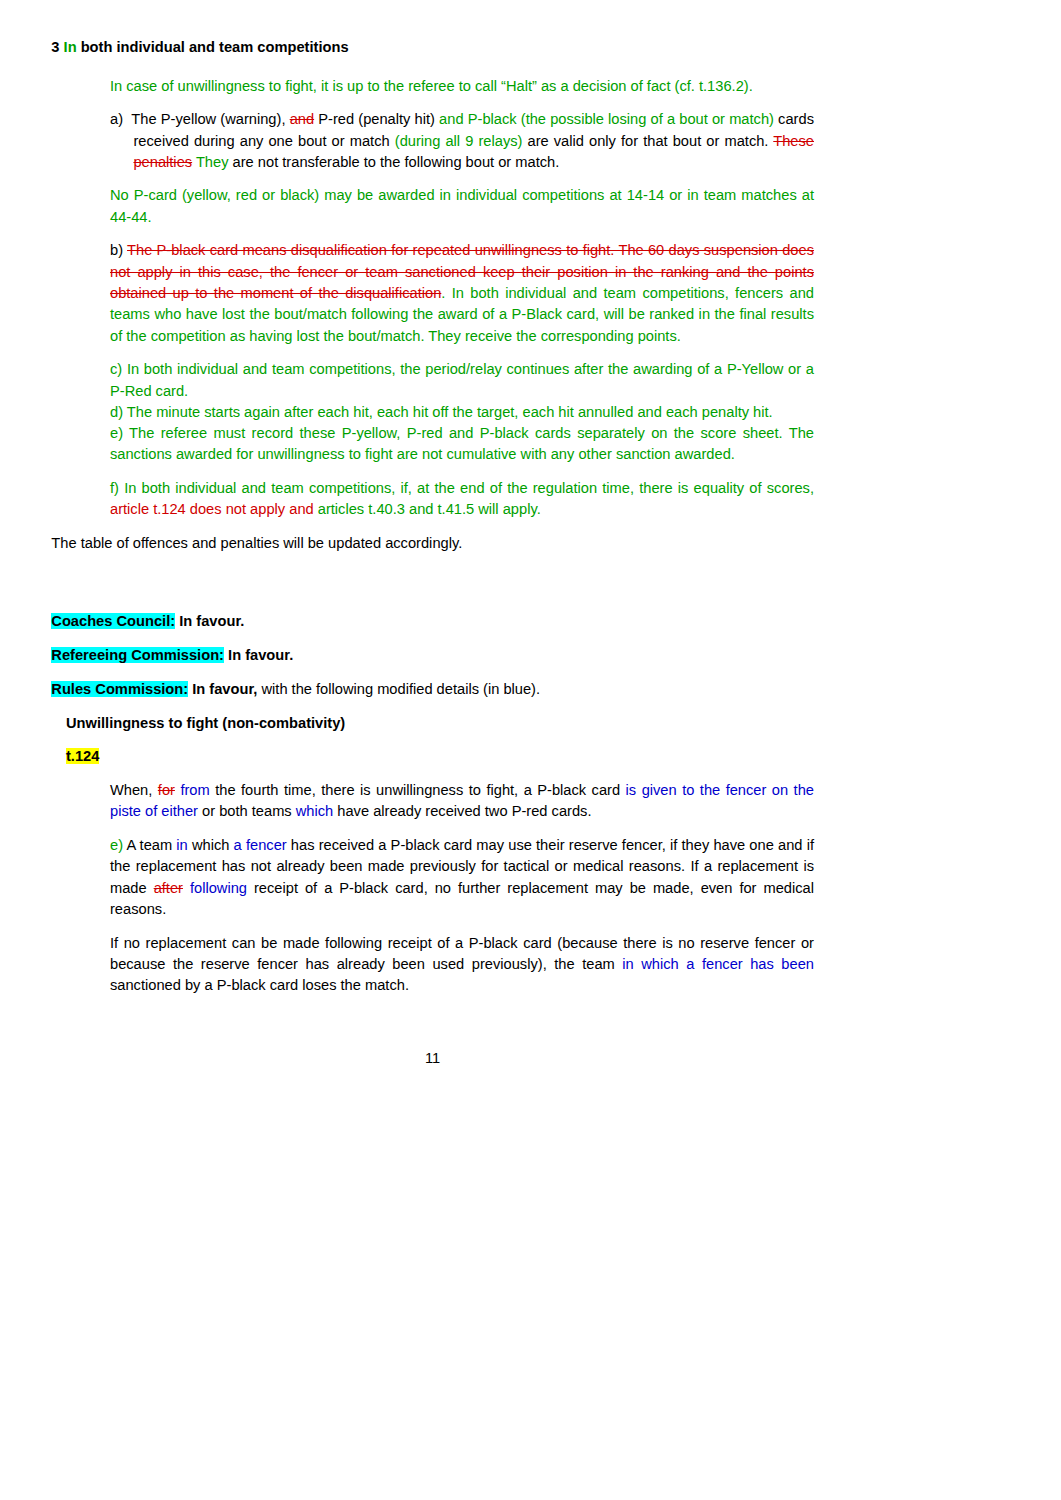3 In both individual and team competitions
In case of unwillingness to fight, it is up to the referee to call “Halt” as a decision of fact (cf. t.136.2).
a) The P-yellow (warning), and P-red (penalty hit) and P-black (the possible losing of a bout or match) cards received during any one bout or match (during all 9 relays) are valid only for that bout or match. These penalties They are not transferable to the following bout or match.
No P-card (yellow, red or black) may be awarded in individual competitions at 14-14 or in team matches at 44-44.
b) The P-black card means disqualification for repeated unwillingness to fight. The 60 days suspension does not apply in this case, the fencer or team sanctioned keep their position in the ranking and the points obtained up to the moment of the disqualification. In both individual and team competitions, fencers and teams who have lost the bout/match following the award of a P-Black card, will be ranked in the final results of the competition as having lost the bout/match. They receive the corresponding points.
c) In both individual and team competitions, the period/relay continues after the awarding of a P-Yellow or a P-Red card.
d) The minute starts again after each hit, each hit off the target, each hit annulled and each penalty hit.
e) The referee must record these P-yellow, P-red and P-black cards separately on the score sheet. The sanctions awarded for unwillingness to fight are not cumulative with any other sanction awarded.
f) In both individual and team competitions, if, at the end of the regulation time, there is equality of scores, article t.124 does not apply and articles t.40.3 and t.41.5 will apply.
The table of offences and penalties will be updated accordingly.
Coaches Council: In favour.
Refereeing Commission: In favour.
Rules Commission: In favour, with the following modified details (in blue).
Unwillingness to fight (non-combativity)
t.124
When, for from the fourth time, there is unwillingness to fight, a P-black card is given to the fencer on the piste of either or both teams which have already received two P-red cards.
e) A team in which a fencer has received a P-black card may use their reserve fencer, if they have one and if the replacement has not already been made previously for tactical or medical reasons. If a replacement is made after following receipt of a P-black card, no further replacement may be made, even for medical reasons.
If no replacement can be made following receipt of a P-black card (because there is no reserve fencer or because the reserve fencer has already been used previously), the team in which a fencer has been sanctioned by a P-black card loses the match.
11